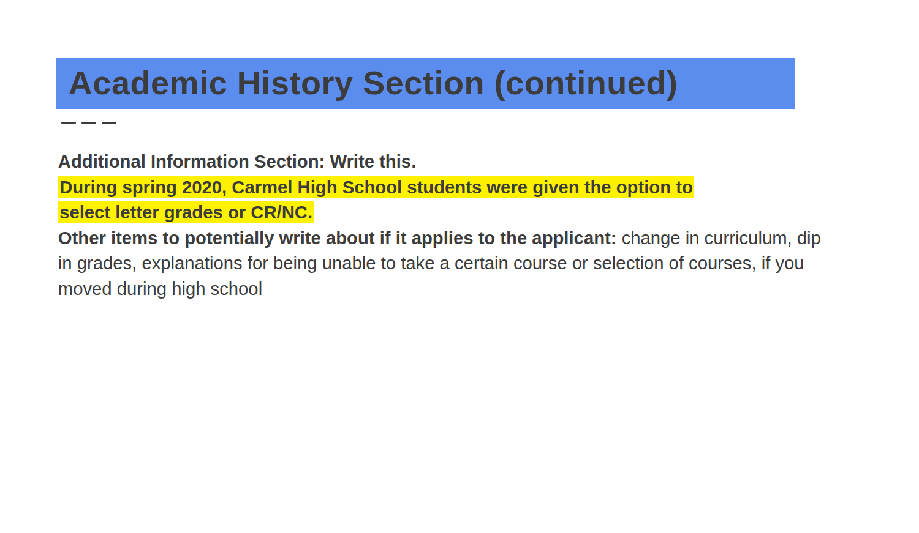Academic History Section (continued)
Additional Information Section: Write this.
During spring 2020, Carmel High School students were given the option to select letter grades or CR/NC.
Other items to potentially write about if it applies to the applicant: change in curriculum, dip in grades, explanations for being unable to take a certain course or selection of courses, if you moved during high school